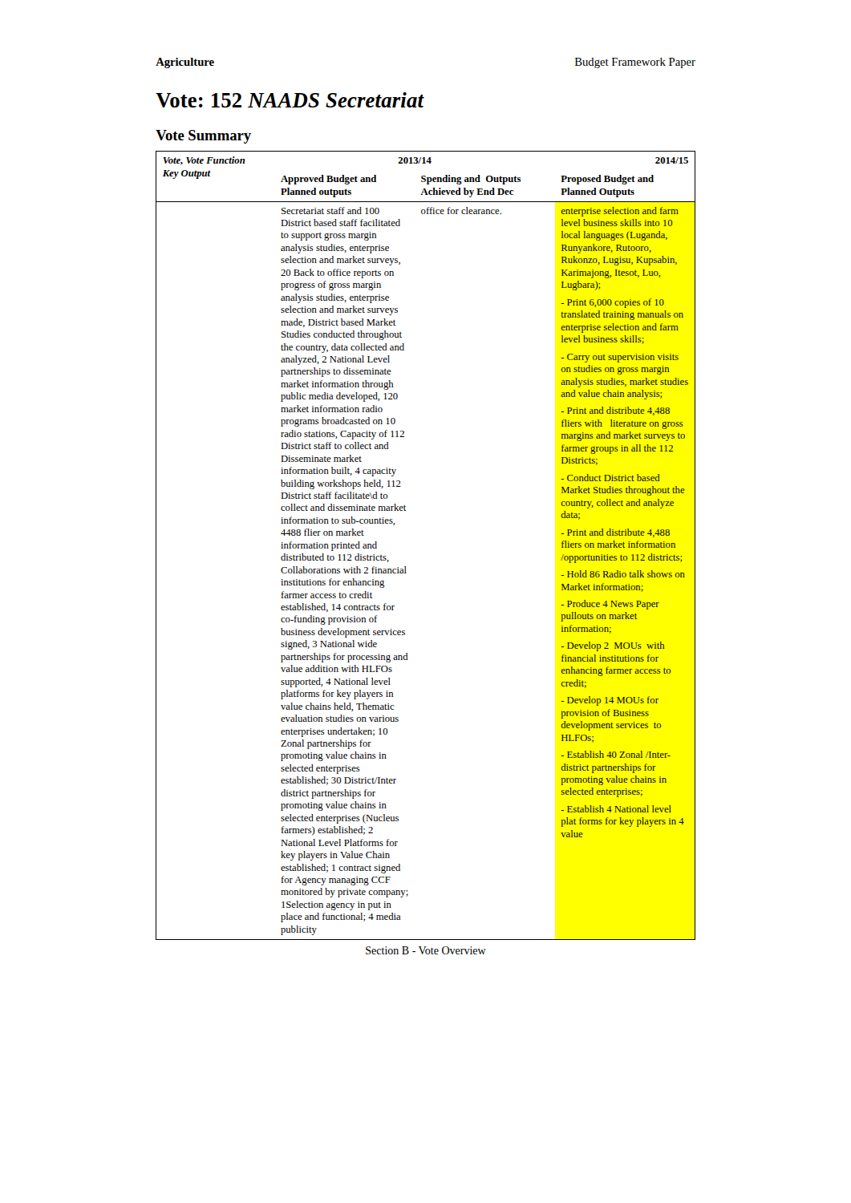Agriculture
Budget Framework Paper
Vote: 152 NAADS Secretariat
Vote Summary
| Vote, Vote Function Key Output | 2013/14 | 2014/15 |
| --- | --- | --- |
| Approved Budget and Planned outputs | Spending and Outputs Achieved by End Dec | Proposed Budget and Planned Outputs |
| | Secretariat staff and 100 District based staff facilitated to support gross margin analysis studies, enterprise selection and market surveys, 20 Back to office reports on progress of gross margin analysis studies, enterprise selection and market surveys made, District based Market Studies conducted throughout the country, data collected and analyzed, 2 National Level partnerships to disseminate market information through public media developed, 120 market information radio programs broadcasted on 10 radio stations, Capacity of 112 District staff to collect and Disseminate market information built, 4 capacity building workshops held, 112 District staff facilitate\d to collect and disseminate market information to sub-counties, 4488 flier on market information printed and distributed to 112 districts, Collaborations with 2 financial institutions for enhancing farmer access to credit established, 14 contracts for co-funding provision of business development services signed, 3 National wide partnerships for processing and value addition with HLFOs supported, 4 National level platforms for key players in value chains held, Thematic evaluation studies on various enterprises undertaken; 10 Zonal partnerships for promoting value chains in selected enterprises established; 30 District/Inter district partnerships for promoting value chains in selected enterprises (Nucleus farmers) established; 2 National Level Platforms for key players in Value Chain established; 1 contract signed for Agency managing CCF monitored by private company; 1Selection agency in put in place and functional; 4 media publicity | office for clearance. | enterprise selection and farm level business skills into 10 local languages (Luganda, Runyankore, Rutooro, Rukonzo, Lugisu, Kupsabin, Karimajong, Itesot, Luo, Lugbara); - Print 6,000 copies of 10 translated training manuals on enterprise selection and farm level business skills; - Carry out supervision visits on studies on gross margin analysis studies, market studies and value chain analysis; - Print and distribute 4,488 fliers with literature on gross margins and market surveys to farmer groups in all the 112 Districts; - Conduct District based Market Studies throughout the country, collect and analyze data; - Print and distribute 4,488 fliers on market information /opportunities to 112 districts; - Hold 86 Radio talk shows on Market information; - Produce 4 News Paper pullouts on market information; - Develop 2 MOUs with financial institutions for enhancing farmer access to credit; - Develop 14 MOUs for provision of Business development services to HLFOs; - Establish 40 Zonal /Inter-district partnerships for promoting value chains in selected enterprises; - Establish 4 National level plat forms for key players in 4 value |
Section B - Vote Overview